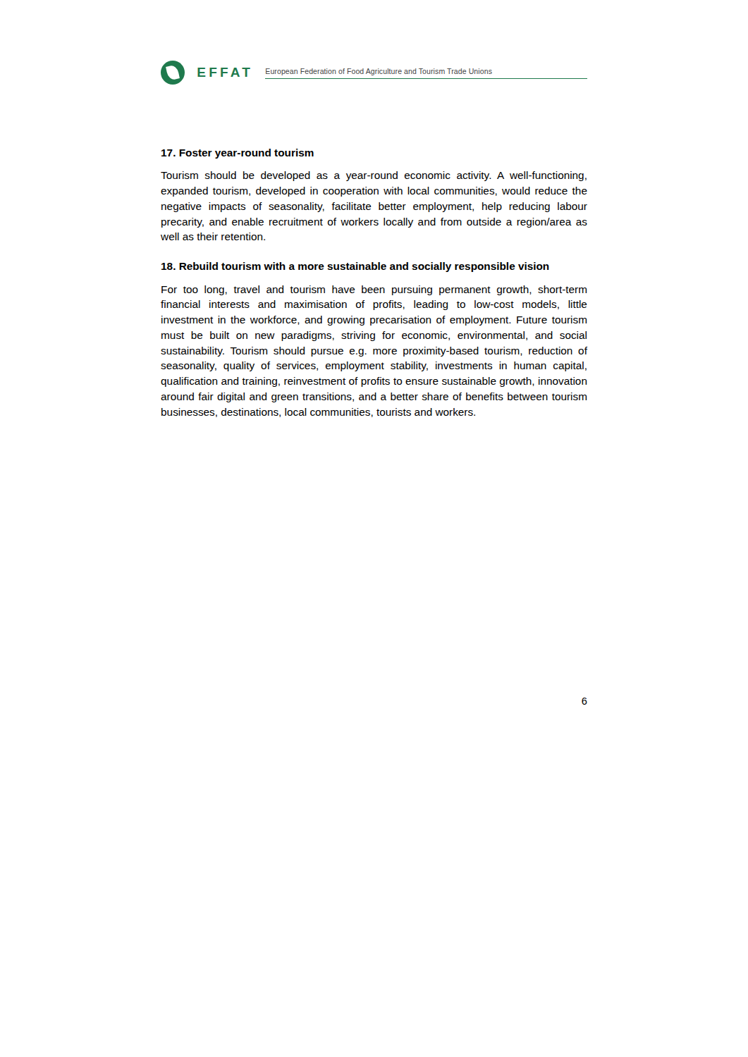EFFAT
European Federation of Food Agriculture and Tourism Trade Unions
17. Foster year-round tourism
Tourism should be developed as a year-round economic activity. A well-functioning, expanded tourism, developed in cooperation with local communities, would reduce the negative impacts of seasonality, facilitate better employment, help reducing labour precarity, and enable recruitment of workers locally and from outside a region/area as well as their retention.
18. Rebuild tourism with a more sustainable and socially responsible vision
For too long, travel and tourism have been pursuing permanent growth, short-term financial interests and maximisation of profits, leading to low-cost models, little investment in the workforce, and growing precarisation of employment. Future tourism must be built on new paradigms, striving for economic, environmental, and social sustainability. Tourism should pursue e.g. more proximity-based tourism, reduction of seasonality, quality of services, employment stability, investments in human capital, qualification and training, reinvestment of profits to ensure sustainable growth, innovation around fair digital and green transitions, and a better share of benefits between tourism businesses, destinations, local communities, tourists and workers.
6